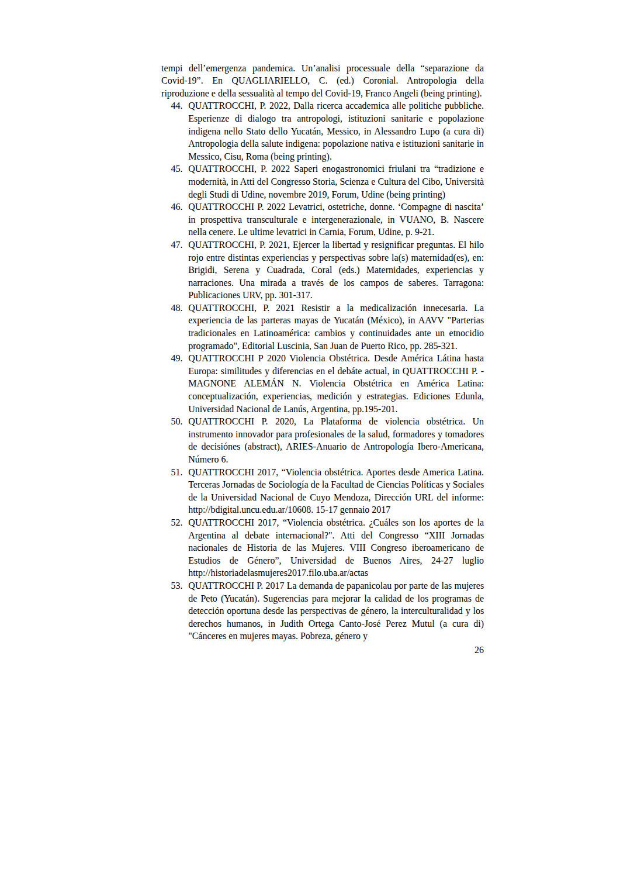tempi dell’emergenza pandemica. Un’analisi processuale della “separazione da Covid-19”. En QUAGLIARIELLO, C. (ed.) Coronial. Antropologia della riproduzione e della sessualità al tempo del Covid-19, Franco Angeli (being printing).
QUATTROCCHI, P. 2022, Dalla ricerca accademica alle politiche pubbliche. Esperienze di dialogo tra antropologi, istituzioni sanitarie e popolazione indigena nello Stato dello Yucatán, Messico, in Alessandro Lupo (a cura di) Antropologia della salute indigena: popolazione nativa e istituzioni sanitarie in Messico, Cisu, Roma (being printing).
QUATTROCCHI, P. 2022 Saperi enogastronomici friulani tra “tradizione e modernità, in Atti del Congresso Storia, Scienza e Cultura del Cibo, Università degli Studi di Udine, novembre 2019, Forum, Udine (being printing)
QUATTROCCHI P. 2022 Levatrici, ostetriche, donne. ‘Compagne di nascita’ in prospettiva transculturale e intergenerazionale, in VUANO, B. Nascere nella cenere. Le ultime levatrici in Carnia, Forum, Udine, p. 9-21.
QUATTROCCHI, P. 2021, Ejercer la libertad y resignificar preguntas. El hilo rojo entre distintas experiencias y perspectivas sobre la(s) maternidad(es), en: Brigidi, Serena y Cuadrada, Coral (eds.) Maternidades, experiencias y narraciones. Una mirada a través de los campos de saberes. Tarragona: Publicaciones URV, pp. 301-317.
QUATTROCCHI, P. 2021 Resistir a la medicalización innecesaria. La experiencia de las parteras mayas de Yucatán (México), in AAVV "Parterias tradicionales en Latinoamérica: cambios y continuidades ante un etnocidio programado", Editorial Luscinia, San Juan de Puerto Rico, pp. 285-321.
QUATTROCCHI P 2020 Violencia Obstétrica. Desde América Látina hasta Europa: similitudes y diferencias en el debáte actual, in QUATTROCCHI P. - MAGNONE ALEMÁN N. Violencia Obstétrica en América Latina: conceptualización, experiencias, medición y estrategias. Ediciones Edunla, Universidad Nacional de Lanús, Argentina, pp.195-201.
QUATTROCCHI P. 2020, La Plataforma de violencia obstétrica. Un instrumento innovador para profesionales de la salud, formadores y tomadores de decisiónes (abstract), ARIES-Anuario de Antropología Ibero-Americana, Número 6.
QUATTROCCHI 2017, “Violencia obstétrica. Aportes desde America Latina. Terceras Jornadas de Sociología de la Facultad de Ciencias Políticas y Sociales de la Universidad Nacional de Cuyo Mendoza, Dirección URL del informe: http://bdigital.uncu.edu.ar/10608. 15-17 gennaio 2017
QUATTROCCHI 2017, “Violencia obstétrica. ¿Cuáles son los aportes de la Argentina al debate internacional?". Atti del Congresso “XIII Jornadas nacionales de Historia de las Mujeres. VIII Congreso iberoamericano de Estudios de Género”, Universidad de Buenos Aires, 24-27 luglio http://historiadelasmujeres2017.filo.uba.ar/actas
QUATTROCCHI P. 2017 La demanda de papanicolau por parte de las mujeres de Peto (Yucatán). Sugerencias para mejorar la calidad de los programas de detección oportuna desde las perspectivas de género, la interculturalidad y los derechos humanos, in Judith Ortega Canto-José Perez Mutul (a cura di) "Cánceres en mujeres mayas. Pobreza, género y
26